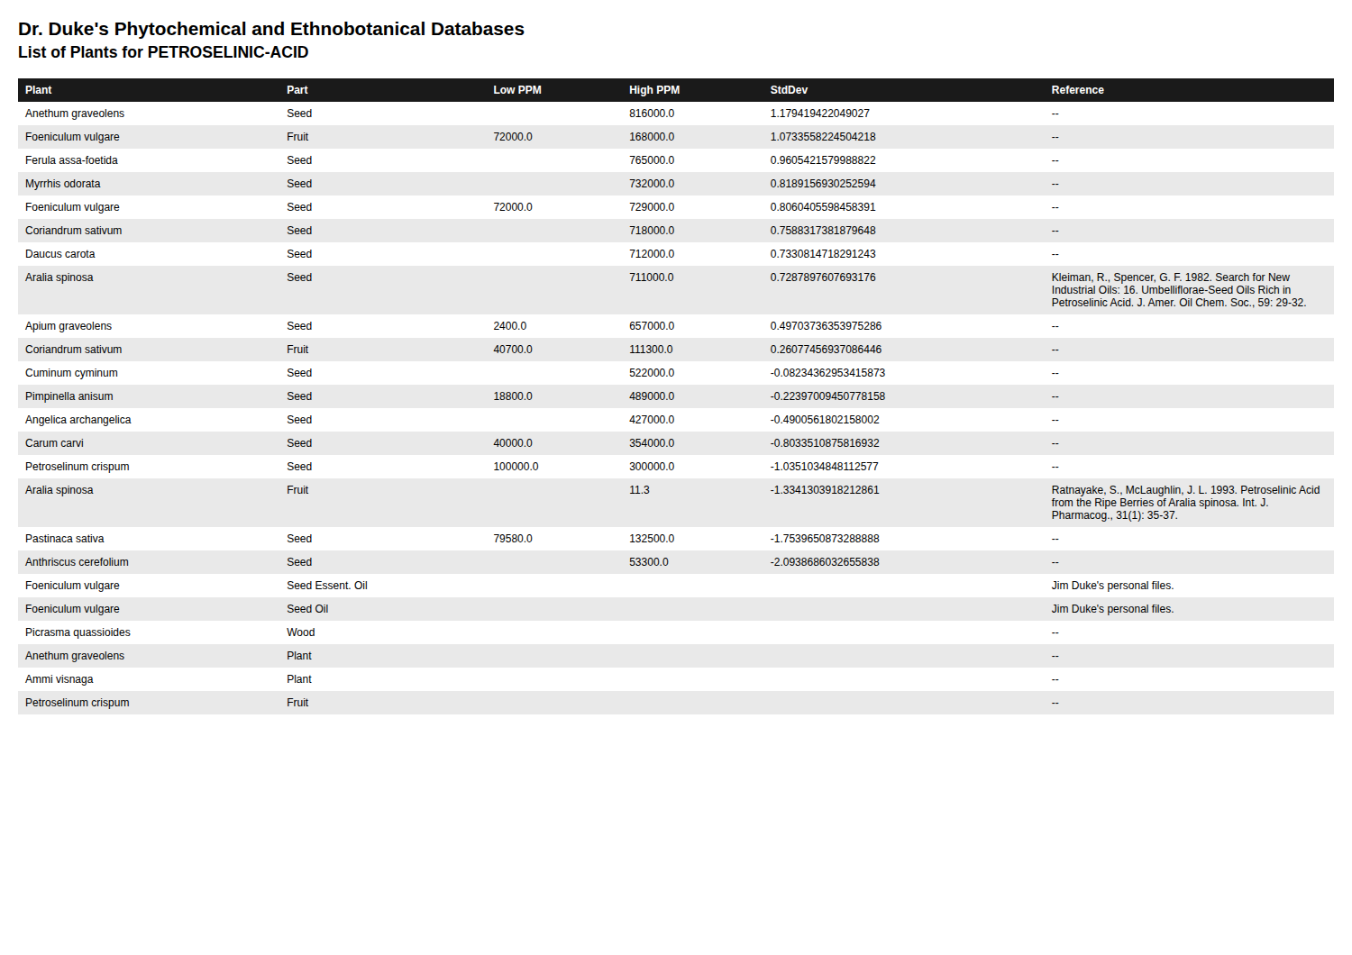Dr. Duke's Phytochemical and Ethnobotanical Databases
List of Plants for PETROSELINIC-ACID
| Plant | Part | Low PPM | High PPM | StdDev | Reference |
| --- | --- | --- | --- | --- | --- |
| Anethum graveolens | Seed | | 816000.0 | 1.179419422049027 | -- |
| Foeniculum vulgare | Fruit | 72000.0 | 168000.0 | 1.0733558224504218 | -- |
| Ferula assa-foetida | Seed | | 765000.0 | 0.9605421579988822 | -- |
| Myrrhis odorata | Seed | | 732000.0 | 0.8189156930252594 | -- |
| Foeniculum vulgare | Seed | 72000.0 | 729000.0 | 0.8060405598458391 | -- |
| Coriandrum sativum | Seed | | 718000.0 | 0.7588317381879648 | -- |
| Daucus carota | Seed | | 712000.0 | 0.7330814718291243 | -- |
| Aralia spinosa | Seed | | 711000.0 | 0.7287897607693176 | Kleiman, R., Spencer, G. F. 1982. Search for New Industrial Oils: 16. Umbelliflorae-Seed Oils Rich in Petroselinic Acid. J. Amer. Oil Chem. Soc., 59: 29-32. |
| Apium graveolens | Seed | 2400.0 | 657000.0 | 0.49703736353975286 | -- |
| Coriandrum sativum | Fruit | 40700.0 | 111300.0 | 0.26077456937086446 | -- |
| Cuminum cyminum | Seed | | 522000.0 | -0.08234362953415873 | -- |
| Pimpinella anisum | Seed | 18800.0 | 489000.0 | -0.22397009450778158 | -- |
| Angelica archangelica | Seed | | 427000.0 | -0.4900561802158002 | -- |
| Carum carvi | Seed | 40000.0 | 354000.0 | -0.8033510875816932 | -- |
| Petroselinum crispum | Seed | 100000.0 | 300000.0 | -1.0351034848112577 | -- |
| Aralia spinosa | Fruit | | 11.3 | -1.3341303918212861 | Ratnayake, S., McLaughlin, J. L. 1993. Petroselinic Acid from the Ripe Berries of Aralia spinosa. Int. J. Pharmacog., 31(1): 35-37. |
| Pastinaca sativa | Seed | 79580.0 | 132500.0 | -1.7539650873288888 | -- |
| Anthriscus cerefolium | Seed | | 53300.0 | -2.0938686032655838 | -- |
| Foeniculum vulgare | Seed Essent. Oil | | | | Jim Duke's personal files. |
| Foeniculum vulgare | Seed Oil | | | | Jim Duke's personal files. |
| Picrasma quassioides | Wood | | | | -- |
| Anethum graveolens | Plant | | | | -- |
| Ammi visnaga | Plant | | | | -- |
| Petroselinum crispum | Fruit | | | | -- |